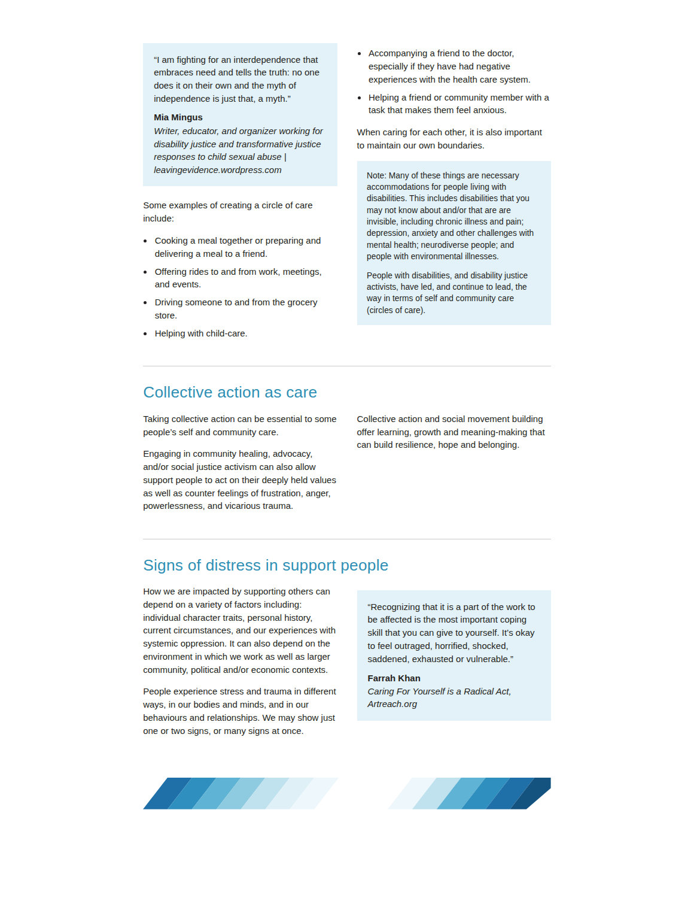“I am fighting for an interdependence that embraces need and tells the truth: no one does it on their own and the myth of independence is just that, a myth.”
Mia Mingus
Writer, educator, and organizer working for disability justice and transformative justice responses to child sexual abuse | leavingevidence.wordpress.com
Some examples of creating a circle of care include:
Cooking a meal together or preparing and delivering a meal to a friend.
Offering rides to and from work, meetings, and events.
Driving someone to and from the grocery store.
Helping with child-care.
Accompanying a friend to the doctor, especially if they have had negative experiences with the health care system.
Helping a friend or community member with a task that makes them feel anxious.
When caring for each other, it is also important to maintain our own boundaries.
Note: Many of these things are necessary accommodations for people living with disabilities. This includes disabilities that you may not know about and/or that are are invisible, including chronic illness and pain; depression, anxiety and other challenges with mental health; neurodiverse people; and people with environmental illnesses.
People with disabilities, and disability justice activists, have led, and continue to lead, the way in terms of self and community care (circles of care).
Collective action as care
Taking collective action can be essential to some people’s self and community care.
Engaging in community healing, advocacy, and/or social justice activism can also allow support people to act on their deeply held values as well as counter feelings of frustration, anger, powerlessness, and vicarious trauma.
Collective action and social movement building offer learning, growth and meaning-making that can build resilience, hope and belonging.
Signs of distress in support people
How we are impacted by supporting others can depend on a variety of factors including: individual character traits, personal history, current circumstances, and our experiences with systemic oppression. It can also depend on the environment in which we work as well as larger community, political and/or economic contexts.
People experience stress and trauma in different ways, in our bodies and minds, and in our behaviours and relationships. We may show just one or two signs, or many signs at once.
“Recognizing that it is a part of the work to be affected is the most important coping skill that you can give to yourself. It’s okay to feel outraged, horrified, shocked, saddened, exhausted or vulnerable.”
Farrah Khan
Caring For Yourself is a Radical Act, Artreach.org
3